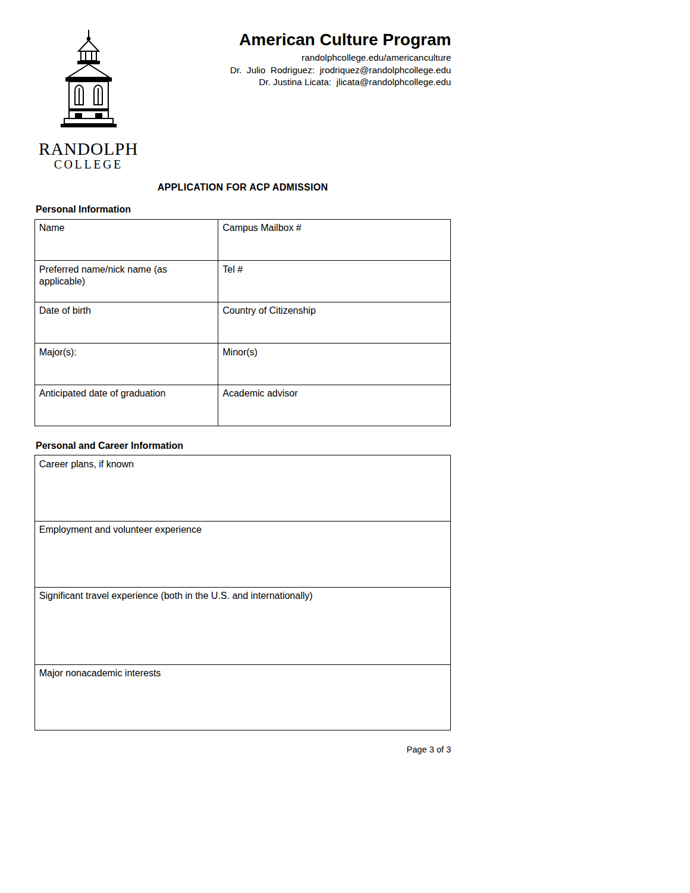RANDOLPH COLLEGE
American Culture Program
randolphcollege.edu/americanculture
Dr. Julio Rodriguez: jrodriquez@randolphcollege.edu
Dr. Justina Licata: jlicata@randolphcollege.edu
APPLICATION FOR ACP ADMISSION
Personal Information
| Name | Campus Mailbox # |
| Preferred name/nick name (as applicable) | Tel # |
| Date of birth | Country of Citizenship |
| Major(s): | Minor(s) |
| Anticipated date of graduation | Academic advisor |
Personal and Career Information
| Career plans, if known |
| Employment and volunteer experience |
| Significant travel experience (both in the U.S. and internationally) |
| Major nonacademic interests |
Page 3 of 3